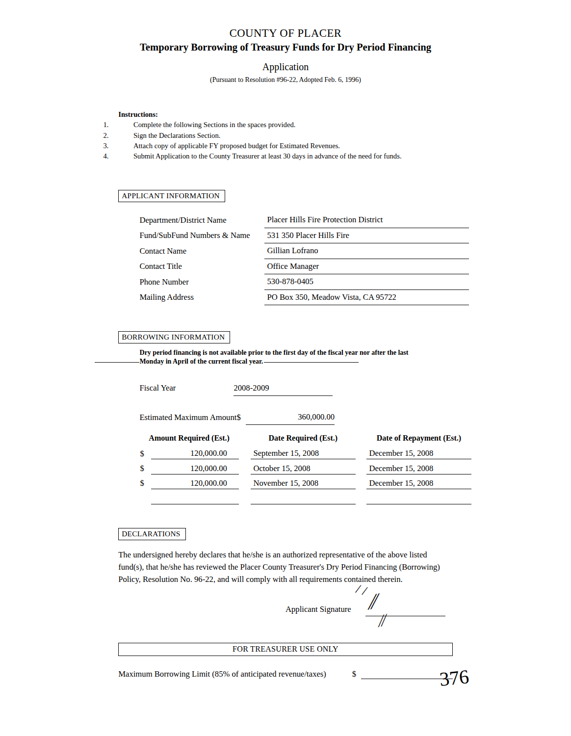COUNTY OF PLACER
Temporary Borrowing of Treasury Funds for Dry Period Financing
Application
(Pursuant to Resolution #96-22, Adopted Feb. 6, 1996)
Instructions:
1. Complete the following Sections in the spaces provided.
2. Sign the Declarations Section.
3. Attach copy of applicable FY proposed budget for Estimated Revenues.
4. Submit Application to the County Treasurer at least 30 days in advance of the need for funds.
APPLICANT INFORMATION
| Department/District Name | Placer Hills Fire Protection District |
| Fund/SubFund Numbers & Name | 531 350 Placer Hills Fire |
| Contact Name | Gillian Lofrano |
| Contact Title | Office Manager |
| Phone Number | 530-878-0405 |
| Mailing Address | PO Box 350, Meadow Vista, CA 95722 |
BORROWING INFORMATION
Dry period financing is not available prior to the first day of the fiscal year nor after the last
Monday in April of the current fiscal year.
| Fiscal Year | 2008-2009 | |
| Estimated Maximum Amount | $ | 360,000.00 | |
| Amount Required (Est.) | | Date Required (Est.) | | Date of Repayment (Est.) |
| --- | --- | --- | --- | --- |
| $ | 120,000.00 | | September 15, 2008 | | December 15, 2008 |
| $ | 120,000.00 | | October 15, 2008 | | December 15, 2008 |
| $ | 120,000.00 | | November 15, 2008 | | December 15, 2008 |
DECLARATIONS
The undersigned hereby declares that he/she is an authorized representative of the above listed fund(s), that he/she has reviewed the Placer County Treasurer's Dry Period Financing (Borrowing) Policy, Resolution No. 96-22, and will comply with all requirements contained therein.
Applicant Signature
/ /
⁄⁄
⁄⁄
FOR TREASURER USE ONLY
Maximum Borrowing Limit (85% of anticipated revenue/taxes) $
376